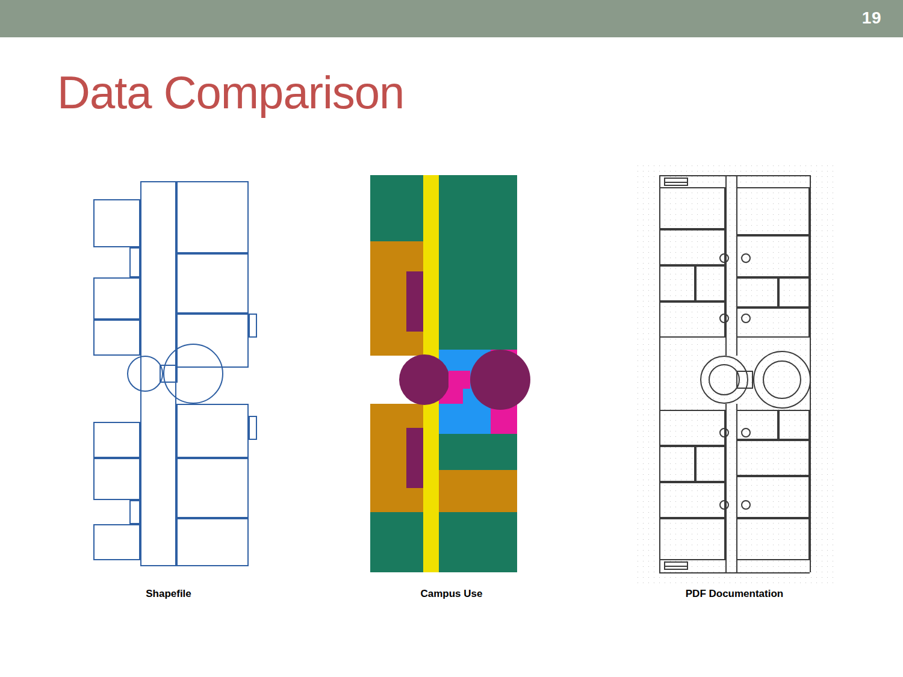19
Data Comparison
Shapefile
Campus Use
PDF Documentation